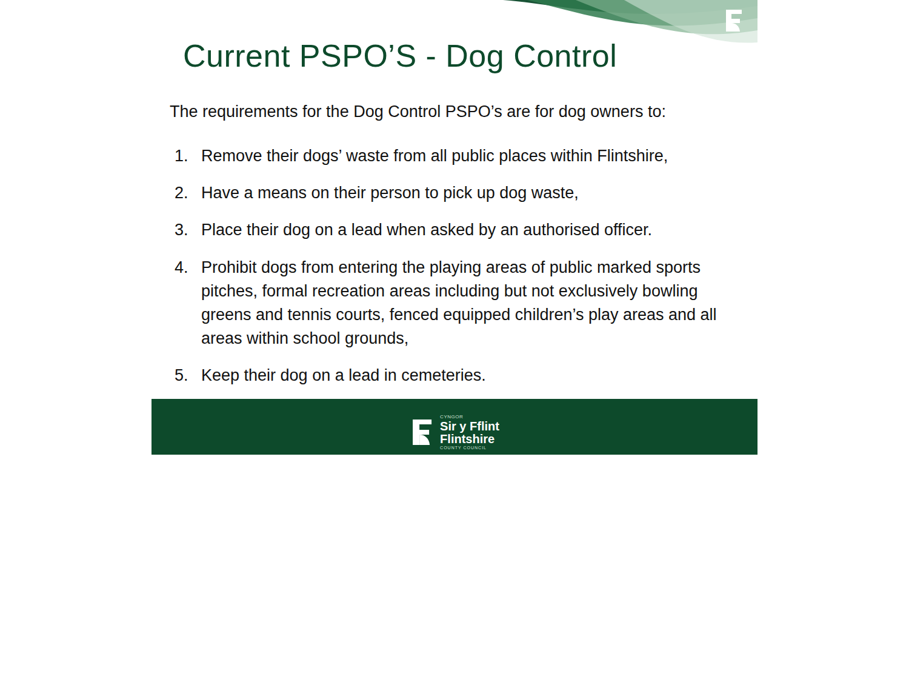Current PSPO’S - Dog Control
The requirements for the Dog Control PSPO’s are for dog owners to:
Remove their dogs’ waste from all public places within Flintshire,
Have a means on their person to pick up dog waste,
Place their dog on a lead when asked by an authorised officer.
Prohibit dogs from entering the playing areas of public marked sports pitches, formal recreation areas including but not exclusively bowling greens and tennis courts, fenced equipped children’s play areas and all areas within school grounds,
Keep their dog on a lead in cemeteries.
CYNGOR Sir y Fflint Flintshire COUNTY COUNCIL